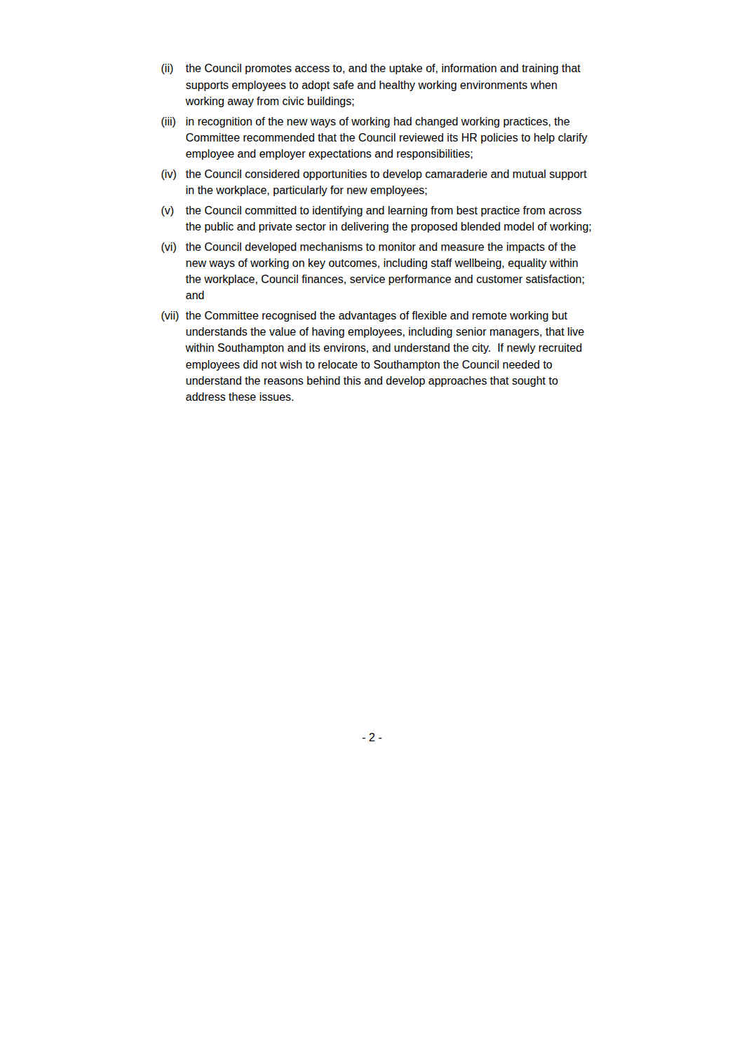(ii) the Council promotes access to, and the uptake of, information and training that supports employees to adopt safe and healthy working environments when working away from civic buildings;
(iii) in recognition of the new ways of working had changed working practices, the Committee recommended that the Council reviewed its HR policies to help clarify employee and employer expectations and responsibilities;
(iv) the Council considered opportunities to develop camaraderie and mutual support in the workplace, particularly for new employees;
(v) the Council committed to identifying and learning from best practice from across the public and private sector in delivering the proposed blended model of working;
(vi) the Council developed mechanisms to monitor and measure the impacts of the new ways of working on key outcomes, including staff wellbeing, equality within the workplace, Council finances, service performance and customer satisfaction; and
(vii) the Committee recognised the advantages of flexible and remote working but understands the value of having employees, including senior managers, that live within Southampton and its environs, and understand the city. If newly recruited employees did not wish to relocate to Southampton the Council needed to understand the reasons behind this and develop approaches that sought to address these issues.
- 2 -